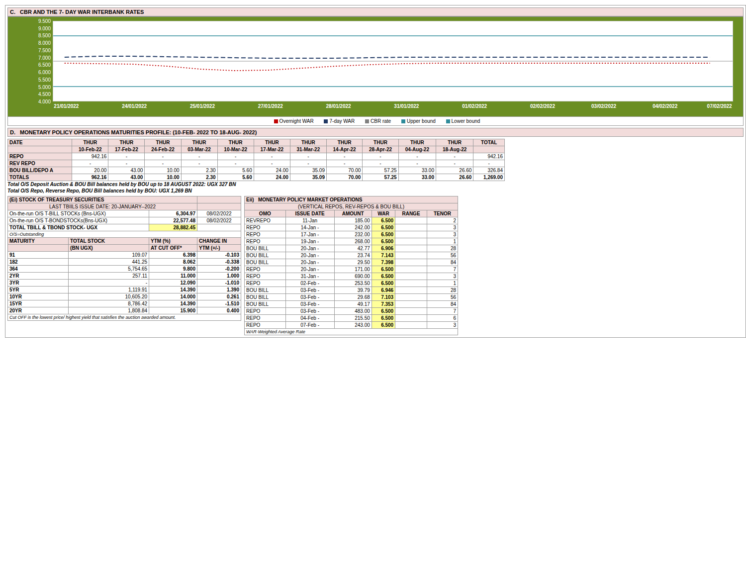C. CBR AND THE 7- DAY WAR INTERBANK RATES
9.500
9.000
8.500
8.000
7.500
7.000
6.500
6.000
5.500
5.000
4.500
4.000
21/01/2022 24/01/2022 25/01/2022 27/01/2022 28/01/2022 31/01/2022 01/02/2022 02/02/2022 03/02/2022 04/02/2022 07/02/2022
Overnight WAR 7-day WAR CBR rate Upper bound Lower bound
D. MONETARY POLICY OPERATIONS MATURITIES PROFILE: (10-FEB- 2022 TO 18-AUG- 2022)
| DATE | THUR | THUR | THUR | THUR | THUR | THUR | THUR | THUR | THUR | THUR | THUR | TOTAL |
| | 10-Feb-22 | 17-Feb-22 | 24-Feb-22 | 03-Mar-22 | 10-Mar-22 | 17-Mar-22 | 31-Mar-22 | 14-Apr-22 | 28-Apr-22 | 04-Aug-22 | 18-Aug-22 | |
| REPO | 942.16 | - | - | - | - | - | - | - | - | - | - | 942.16 |
| REV REPO | - | - | - | - | - | - | - | - | - | - | - | - |
| BOU BILL/DEPO A | 20.00 | 43.00 | 10.00 | 2.30 | 5.60 | 24.00 | 35.09 | 70.00 | 57.25 | 33.00 | 26.60 | 326.84 |
| TOTALS | 962.16 | 43.00 | 10.00 | 2.30 | 5.60 | 24.00 | 35.09 | 70.00 | 57.25 | 33.00 | 26.60 | 1,269.00 |
Total O/S Deposit Auction & BOU Bill balances held by BOU up to 18 AUGUST 2022: UGX 327 BN
Total O/S Repo, Reverse Repo, BOU Bill balances held by BOU: UGX 1,269 BN
| (Ei) STOCK OF TREASURY SECURITIES | |
| LAST TBIILS ISSUE DATE: 20-JANUARY--2022 | |
| On-the-run O/S T-BILL STOCKs (Bns-UGX) | 6,304.97 | 08/02/2022 |
| On-the-run O/S T-BONDSTOCKs(Bns-UGX) | 22,577.48 | 08/02/2022 |
| TOTAL TBILL & TBOND STOCK- UGX | 28,882.45 | |
| O/S=Outstanding |
| MATURITY | TOTAL STOCK | YTM (%) | CHANGE IN |
| | (BN UGX) | AT CUT OFF* | YTM (+/-) |
| 91 | 109.07 | 6.398 | -0.103 |
| 182 | 441.25 | 8.062 | -0.338 |
| 364 | 5,754.65 | 9.800 | -0.200 |
| 2YR | 257.11 | 11.000 | 1.000 |
| 3YR | - | 12.090 | -1.010 |
| 5YR | 1,119.91 | 14.390 | 1.390 |
| 10YR | 10,605.20 | 14.000 | 0.261 |
| 15YR | 8,786.42 | 14.390 | -1.510 |
| 20YR | 1,808.84 | 15.900 | 0.400 |
| Cut OFF is the lowest price/ highest yield that satisfies the auction awarded amount. |
| Eii) MONETARY POLICY MARKET OPERATIONS |
| (VERTICAL REPOS, REV-REPOS & BOU BILL) |
| OMO | ISSUE DATE | AMOUNT | WAR | RANGE | TENOR |
| REVREPO | 11-Jan | 185.00 | 6.500 | | 2 |
| REPO | 14-Jan - | 242.00 | 6.500 | | 3 |
| REPO | 17-Jan - | 232.00 | 6.500 | | 3 |
| REPO | 19-Jan - | 268.00 | 6.500 | | 1 |
| BOU BILL | 20-Jan - | 42.77 | 6.906 | | 28 |
| BOU BILL | 20-Jan - | 23.74 | 7.143 | | 56 |
| BOU BILL | 20-Jan - | 29.50 | 7.398 | | 84 |
| REPO | 20-Jan - | 171.00 | 6.500 | | 7 |
| REPO | 31-Jan - | 690.00 | 6.500 | | 3 |
| REPO | 02-Feb - | 253.50 | 6.500 | | 1 |
| BOU BILL | 03-Feb - | 39.79 | 6.946 | | 28 |
| BOU BILL | 03-Feb - | 29.68 | 7.103 | | 56 |
| BOU BILL | 03-Feb - | 49.17 | 7.353 | | 84 |
| REPO | 03-Feb - | 483.00 | 6.500 | | 7 |
| REPO | 04-Feb - | 215.50 | 6.500 | | 6 |
| REPO | 07-Feb - | 243.00 | 6.500 | | 3 |
| WAR-Weighted Average Rate |